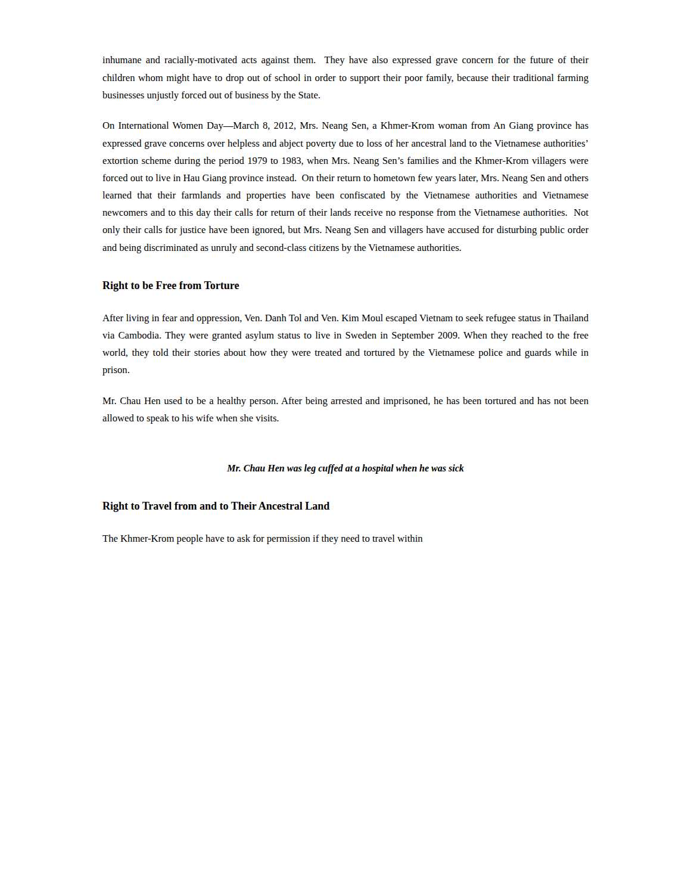inhumane and racially-motivated acts against them. They have also expressed grave concern for the future of their children whom might have to drop out of school in order to support their poor family, because their traditional farming businesses unjustly forced out of business by the State.
On International Women Day—March 8, 2012, Mrs. Neang Sen, a Khmer-Krom woman from An Giang province has expressed grave concerns over helpless and abject poverty due to loss of her ancestral land to the Vietnamese authorities’ extortion scheme during the period 1979 to 1983, when Mrs. Neang Sen’s families and the Khmer-Krom villagers were forced out to live in Hau Giang province instead. On their return to hometown few years later, Mrs. Neang Sen and others learned that their farmlands and properties have been confiscated by the Vietnamese authorities and Vietnamese newcomers and to this day their calls for return of their lands receive no response from the Vietnamese authorities. Not only their calls for justice have been ignored, but Mrs. Neang Sen and villagers have accused for disturbing public order and being discriminated as unruly and second-class citizens by the Vietnamese authorities.
Right to be Free from Torture
After living in fear and oppression, Ven. Danh Tol and Ven. Kim Moul escaped Vietnam to seek refugee status in Thailand via Cambodia. They were granted asylum status to live in Sweden in September 2009. When they reached to the free world, they told their stories about how they were treated and tortured by the Vietnamese police and guards while in prison.
Mr. Chau Hen used to be a healthy person. After being arrested and imprisoned, he has been tortured and has not been allowed to speak to his wife when she visits.
Mr. Chau Hen was leg cuffed at a hospital when he was sick
Right to Travel from and to Their Ancestral Land
The Khmer-Krom people have to ask for permission if they need to travel within